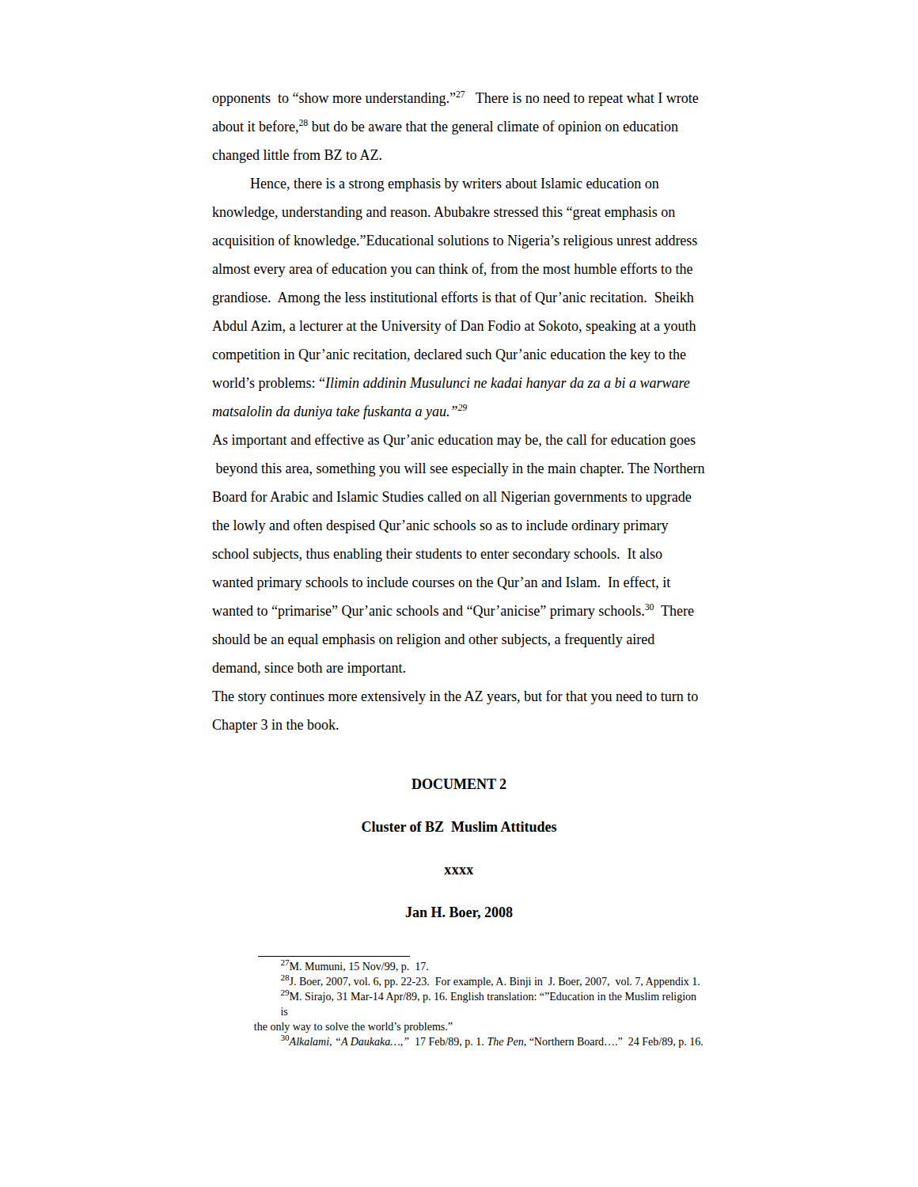opponents to “show more understanding.”27 There is no need to repeat what I wrote about it before,28 but do be aware that the general climate of opinion on education changed little from BZ to AZ.
Hence, there is a strong emphasis by writers about Islamic education on knowledge, understanding and reason. Abubakre stressed this “great emphasis on acquisition of knowledge.”Educational solutions to Nigeria’s religious unrest address almost every area of education you can think of, from the most humble efforts to the grandiose. Among the less institutional efforts is that of Qur’anic recitation. Sheikh Abdul Azim, a lecturer at the University of Dan Fodio at Sokoto, speaking at a youth competition in Qur’anic recitation, declared such Qur’anic education the key to the world’s problems: “Ilimin addinin Musulunci ne kadai hanyar da za a bi a warware matsalolin da duniya take fuskanta a yau.”29
As important and effective as Qur’anic education may be, the call for education goes
beyond this area, something you will see especially in the main chapter. The Northern Board for Arabic and Islamic Studies called on all Nigerian governments to upgrade the lowly and often despised Qur’anic schools so as to include ordinary primary school subjects, thus enabling their students to enter secondary schools. It also wanted primary schools to include courses on the Qur’an and Islam. In effect, it wanted to “primarise” Qur’anic schools and “Qur’anicise” primary schools.30 There should be an equal emphasis on religion and other subjects, a frequently aired demand, since both are important.
The story continues more extensively in the AZ years, but for that you need to turn to Chapter 3 in the book.
DOCUMENT 2
Cluster of BZ Muslim Attitudes
xxxx
Jan H. Boer, 2008
27M. Mumuni, 15 Nov/99, p. 17.
28J. Boer, 2007, vol. 6, pp. 22-23. For example, A. Binji in J. Boer, 2007, vol. 7, Appendix 1.
29M. Sirajo, 31 Mar-14 Apr/89, p. 16. English translation: “”Education in the Muslim religion is
the only way to solve the world’s problems.”
30Alkalami, “A Daukaka…,” 17 Feb/89, p. 1. The Pen, “Northern Board….” 24 Feb/89, p. 16.